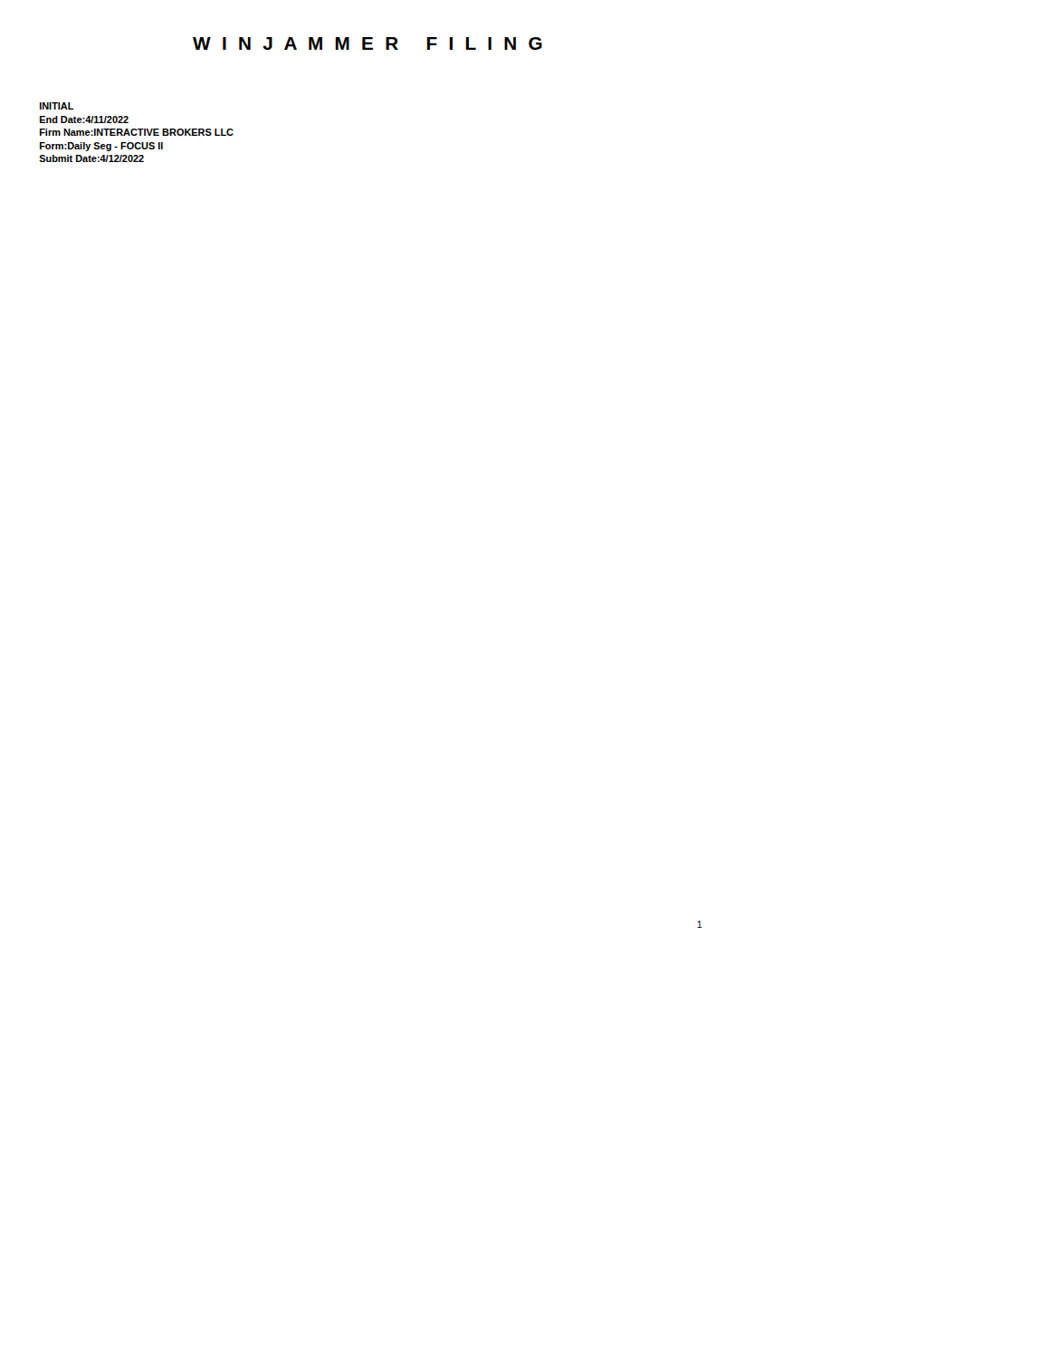W I N J A M M E R F I L I N G
INITIAL
End Date:4/11/2022
Firm Name:INTERACTIVE BROKERS LLC
Form:Daily Seg - FOCUS II
Submit Date:4/12/2022
1